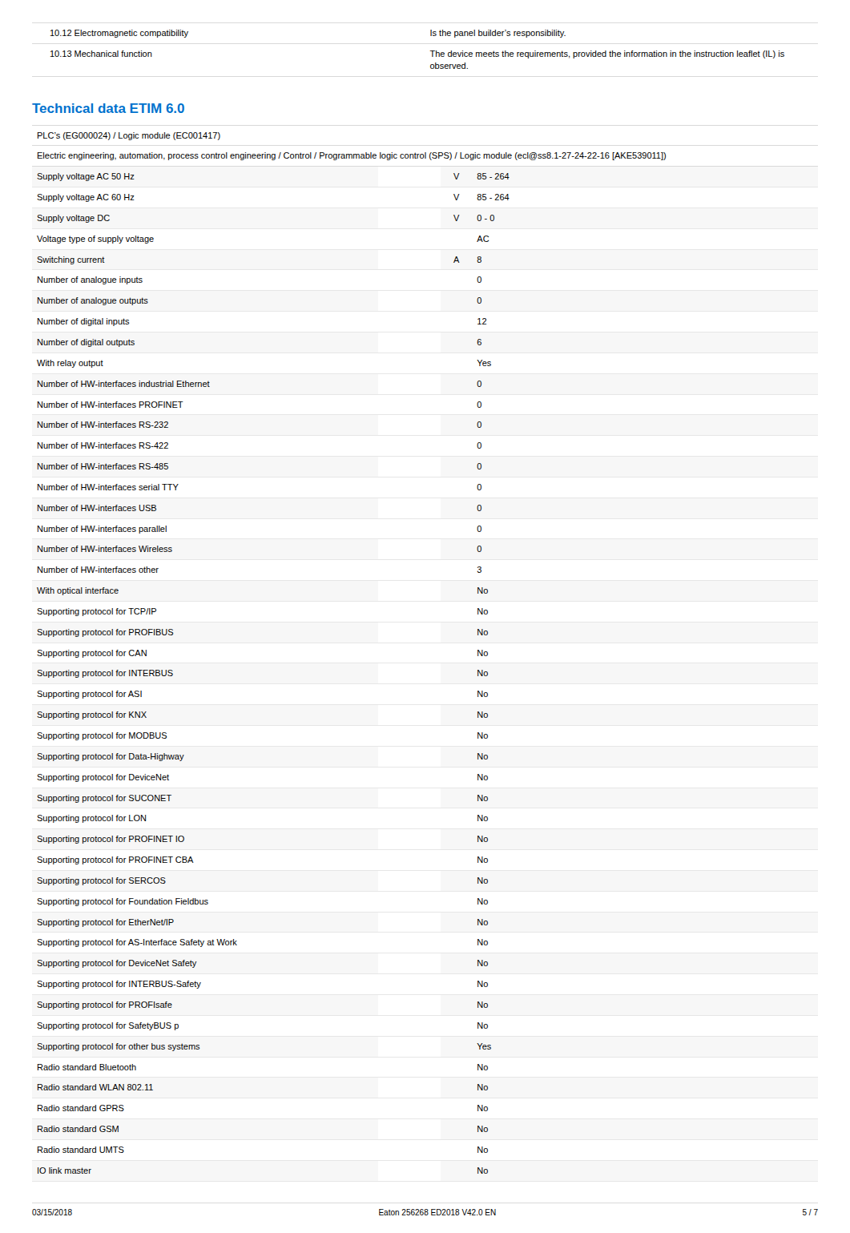| 10.12 Electromagnetic compatibility | | Is the panel builder’s responsibility. |
| 10.13 Mechanical function | | The device meets the requirements, provided the information in the instruction leaflet (IL) is observed. |
Technical data ETIM 6.0
| PLC’s (EG000024) / Logic module (EC001417) |
| Electric engineering, automation, process control engineering / Control / Programmable logic control (SPS) / Logic module (ecl@ss8.1-27-24-22-16 [AKE539011]) |
| Supply voltage AC 50 Hz | | V | 85 - 264 |
| Supply voltage AC 60 Hz | | V | 85 - 264 |
| Supply voltage DC | | V | 0 - 0 |
| Voltage type of supply voltage | | | AC |
| Switching current | | A | 8 |
| Number of analogue inputs | | | 0 |
| Number of analogue outputs | | | 0 |
| Number of digital inputs | | | 12 |
| Number of digital outputs | | | 6 |
| With relay output | | | Yes |
| Number of HW-interfaces industrial Ethernet | | | 0 |
| Number of HW-interfaces PROFINET | | | 0 |
| Number of HW-interfaces RS-232 | | | 0 |
| Number of HW-interfaces RS-422 | | | 0 |
| Number of HW-interfaces RS-485 | | | 0 |
| Number of HW-interfaces serial TTY | | | 0 |
| Number of HW-interfaces USB | | | 0 |
| Number of HW-interfaces parallel | | | 0 |
| Number of HW-interfaces Wireless | | | 0 |
| Number of HW-interfaces other | | | 3 |
| With optical interface | | | No |
| Supporting protocol for TCP/IP | | | No |
| Supporting protocol for PROFIBUS | | | No |
| Supporting protocol for CAN | | | No |
| Supporting protocol for INTERBUS | | | No |
| Supporting protocol for ASI | | | No |
| Supporting protocol for KNX | | | No |
| Supporting protocol for MODBUS | | | No |
| Supporting protocol for Data-Highway | | | No |
| Supporting protocol for DeviceNet | | | No |
| Supporting protocol for SUCONET | | | No |
| Supporting protocol for LON | | | No |
| Supporting protocol for PROFINET IO | | | No |
| Supporting protocol for PROFINET CBA | | | No |
| Supporting protocol for SERCOS | | | No |
| Supporting protocol for Foundation Fieldbus | | | No |
| Supporting protocol for EtherNet/IP | | | No |
| Supporting protocol for AS-Interface Safety at Work | | | No |
| Supporting protocol for DeviceNet Safety | | | No |
| Supporting protocol for INTERBUS-Safety | | | No |
| Supporting protocol for PROFIsafe | | | No |
| Supporting protocol for SafetyBUS p | | | No |
| Supporting protocol for other bus systems | | | Yes |
| Radio standard Bluetooth | | | No |
| Radio standard WLAN 802.11 | | | No |
| Radio standard GPRS | | | No |
| Radio standard GSM | | | No |
| Radio standard UMTS | | | No |
| IO link master | | | No |
03/15/2018
Eaton 256268 ED2018 V42.0 EN
5 / 7